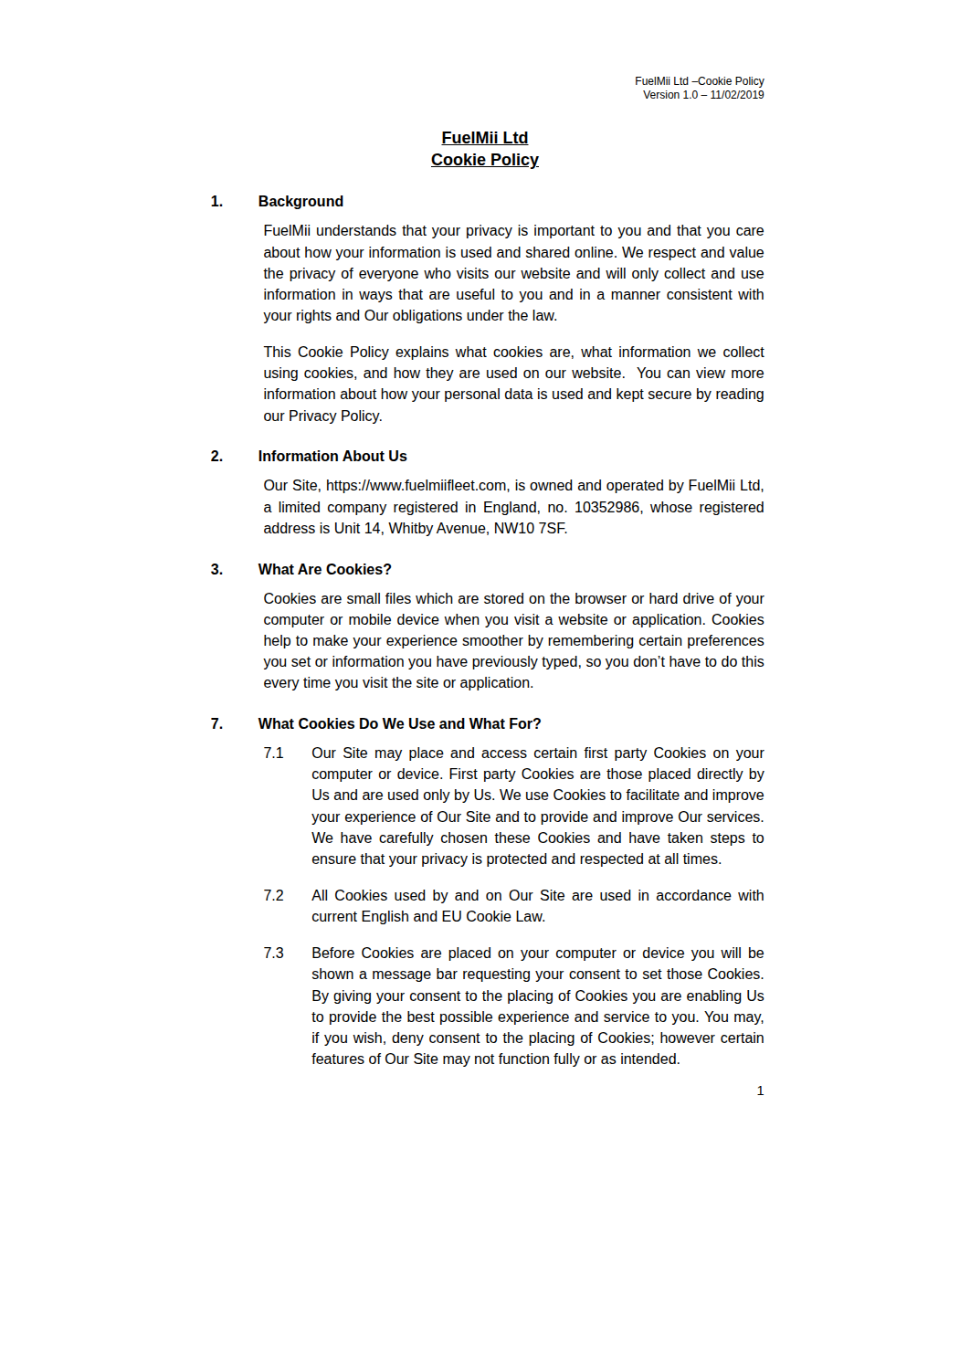FuelMii Ltd –Cookie Policy
Version 1.0 – 11/02/2019
FuelMii Ltd Cookie Policy
1. Background
FuelMii understands that your privacy is important to you and that you care about how your information is used and shared online. We respect and value the privacy of everyone who visits our website and will only collect and use information in ways that are useful to you and in a manner consistent with your rights and Our obligations under the law.
This Cookie Policy explains what cookies are, what information we collect using cookies, and how they are used on our website. You can view more information about how your personal data is used and kept secure by reading our Privacy Policy.
2. Information About Us
Our Site, https://www.fuelmiifleet.com, is owned and operated by FuelMii Ltd, a limited company registered in England, no. 10352986, whose registered address is Unit 14, Whitby Avenue, NW10 7SF.
3. What Are Cookies?
Cookies are small files which are stored on the browser or hard drive of your computer or mobile device when you visit a website or application. Cookies help to make your experience smoother by remembering certain preferences you set or information you have previously typed, so you don’t have to do this every time you visit the site or application.
7. What Cookies Do We Use and What For?
7.1 Our Site may place and access certain first party Cookies on your computer or device. First party Cookies are those placed directly by Us and are used only by Us. We use Cookies to facilitate and improve your experience of Our Site and to provide and improve Our services. We have carefully chosen these Cookies and have taken steps to ensure that your privacy is protected and respected at all times.
7.2 All Cookies used by and on Our Site are used in accordance with current English and EU Cookie Law.
7.3 Before Cookies are placed on your computer or device you will be shown a message bar requesting your consent to set those Cookies. By giving your consent to the placing of Cookies you are enabling Us to provide the best possible experience and service to you. You may, if you wish, deny consent to the placing of Cookies; however certain features of Our Site may not function fully or as intended.
1